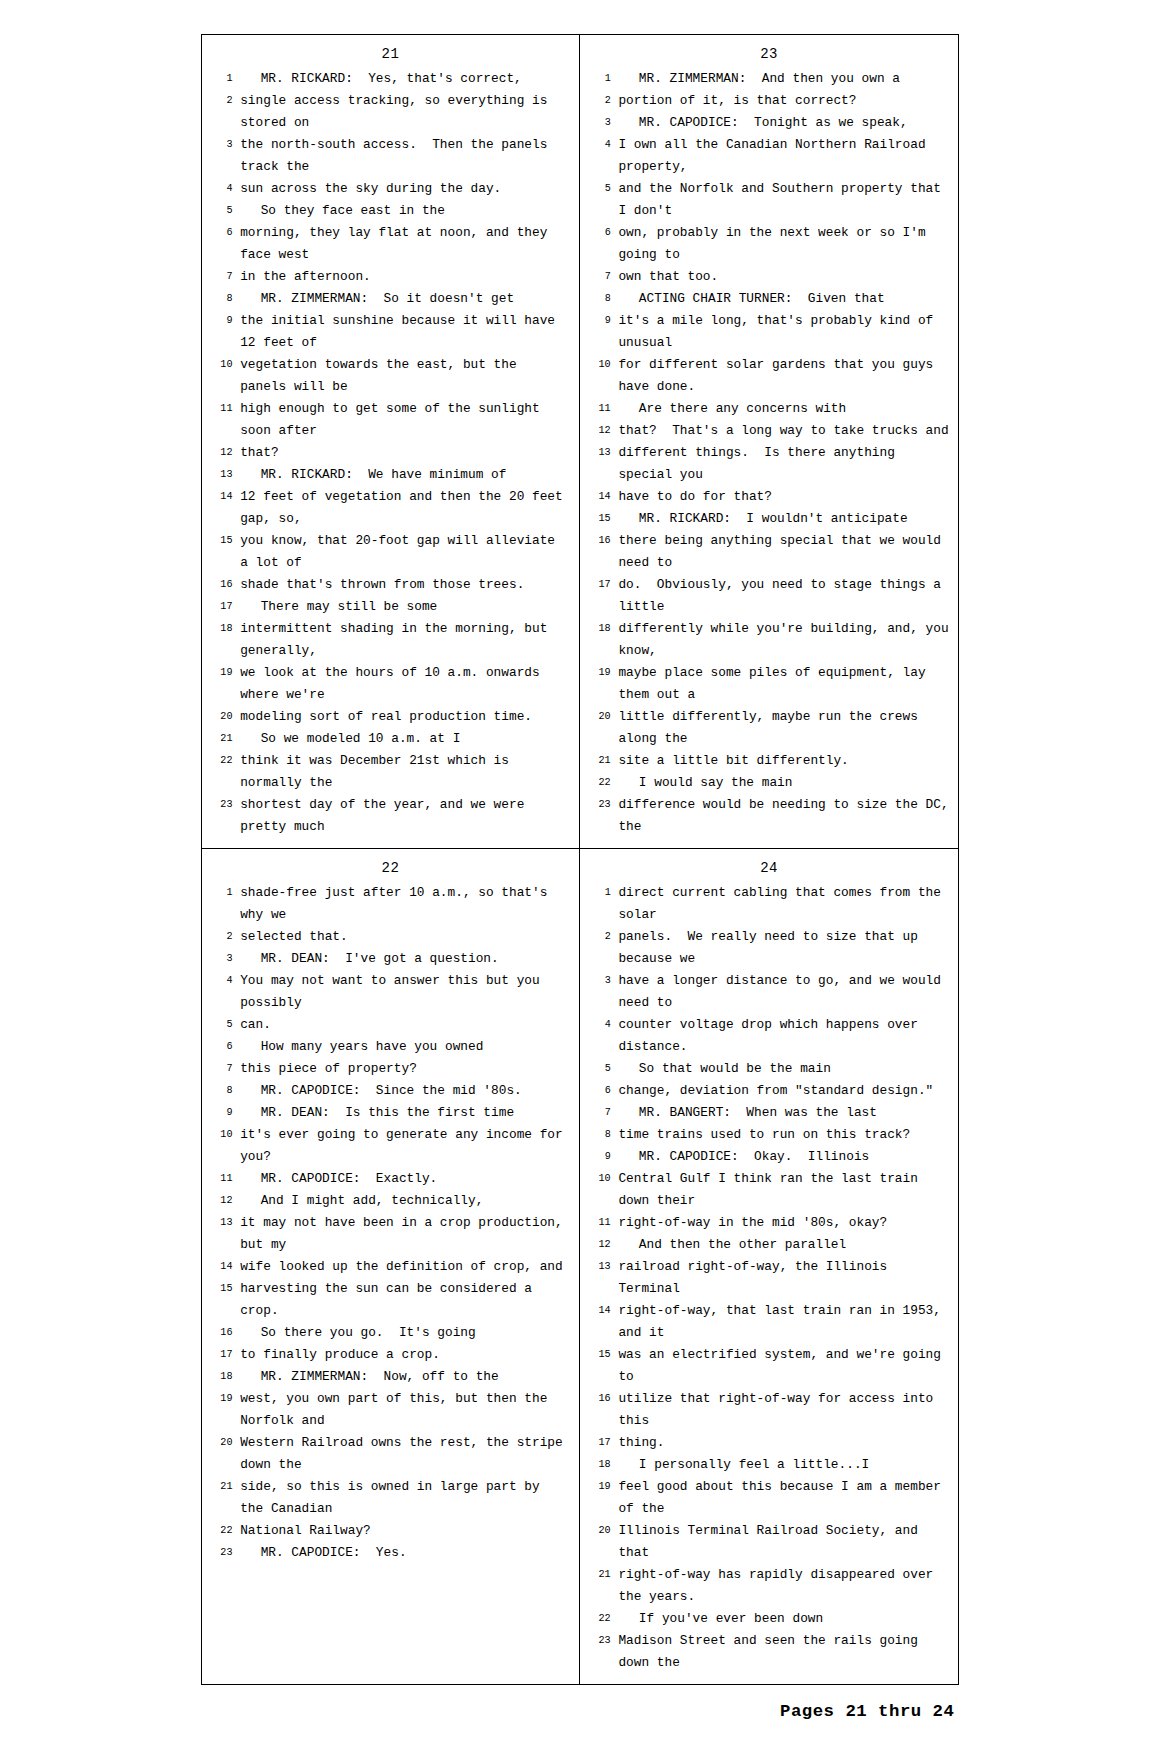21
MR. RICKARD: Yes, that's correct,
single access tracking, so everything is stored on
the north-south access. Then the panels track the
sun across the sky during the day.
So they face east in the
morning, they lay flat at noon, and they face west
in the afternoon.
MR. ZIMMERMAN: So it doesn't get
the initial sunshine because it will have 12 feet of
vegetation towards the east, but the panels will be
high enough to get some of the sunlight soon after
that?
MR. RICKARD: We have minimum of
12 feet of vegetation and then the 20 feet gap, so,
you know, that 20-foot gap will alleviate a lot of
shade that's thrown from those trees.
There may still be some
intermittent shading in the morning, but generally,
we look at the hours of 10 a.m. onwards where we're
modeling sort of real production time.
So we modeled 10 a.m. at I
think it was December 21st which is normally the
shortest day of the year, and we were pretty much
23
MR. ZIMMERMAN: And then you own a
portion of it, is that correct?
MR. CAPODICE: Tonight as we speak,
I own all the Canadian Northern Railroad property,
and the Norfolk and Southern property that I don't
own, probably in the next week or so I'm going to
own that too.
ACTING CHAIR TURNER: Given that
it's a mile long, that's probably kind of unusual
for different solar gardens that you guys have done.
Are there any concerns with
that? That's a long way to take trucks and
different things. Is there anything special you
have to do for that?
MR. RICKARD: I wouldn't anticipate
there being anything special that we would need to
do. Obviously, you need to stage things a little
differently while you're building, and, you know,
maybe place some piles of equipment, lay them out a
little differently, maybe run the crews along the
site a little bit differently.
I would say the main
difference would be needing to size the DC, the
22
shade-free just after 10 a.m., so that's why we
selected that.
MR. DEAN: I've got a question.
You may not want to answer this but you possibly
can.
How many years have you owned
this piece of property?
MR. CAPODICE: Since the mid '80s.
MR. DEAN: Is this the first time
it's ever going to generate any income for you?
MR. CAPODICE: Exactly.
And I might add, technically,
it may not have been in a crop production, but my
wife looked up the definition of crop, and
harvesting the sun can be considered a crop.
So there you go. It's going
to finally produce a crop.
MR. ZIMMERMAN: Now, off to the
west, you own part of this, but then the Norfolk and
Western Railroad owns the rest, the stripe down the
side, so this is owned in large part by the Canadian
National Railway?
MR. CAPODICE: Yes.
24
direct current cabling that comes from the solar
panels. We really need to size that up because we
have a longer distance to go, and we would need to
counter voltage drop which happens over distance.
So that would be the main
change, deviation from "standard design."
MR. BANGERT: When was the last
time trains used to run on this track?
MR. CAPODICE: Okay. Illinois
Central Gulf I think ran the last train down their
right-of-way in the mid '80s, okay?
And then the other parallel
railroad right-of-way, the Illinois Terminal
right-of-way, that last train ran in 1953, and it
was an electrified system, and we're going to
utilize that right-of-way for access into this
thing.
I personally feel a little...I
feel good about this because I am a member of the
Illinois Terminal Railroad Society, and that
right-of-way has rapidly disappeared over the years.
If you've ever been down
Madison Street and seen the rails going down the
Pages 21 thru 24